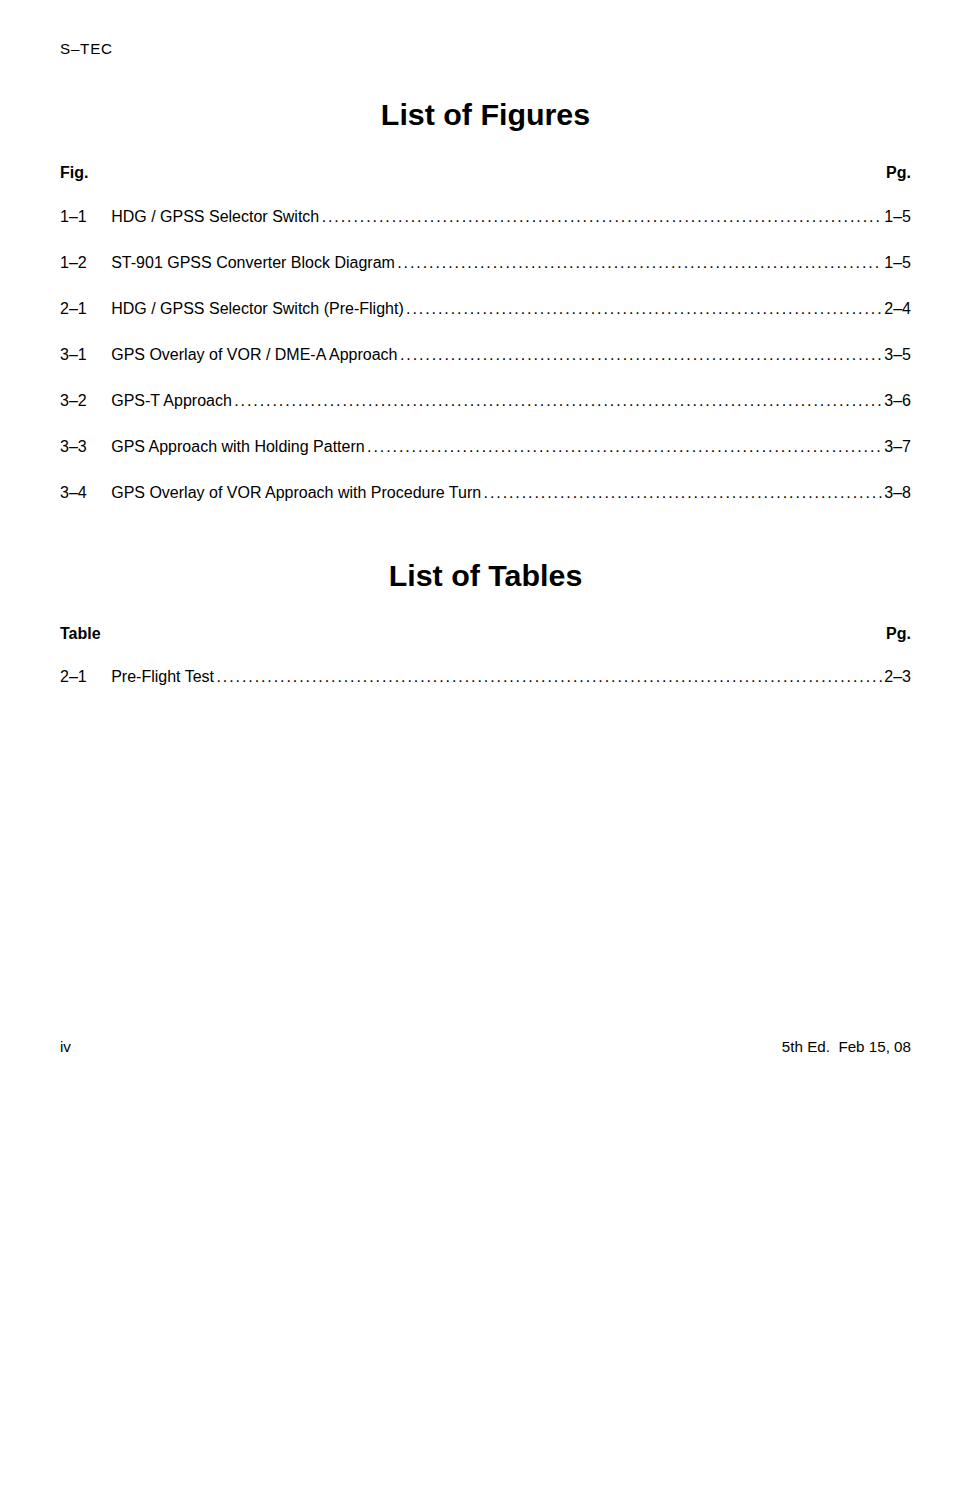S–TEC
List of Figures
Fig. Pg.
1–1 HDG / GPSS Selector Switch .......................................................................................................................................................... 1–5
1–2 ST-901 GPSS Converter Block Diagram .......................................................................................................................................................... 1–5
2–1 HDG / GPSS Selector Switch (Pre-Flight) .......................................................................................................................................................... 2–4
3–1 GPS Overlay of VOR / DME-A Approach .......................................................................................................................................................... 3–5
3–2 GPS-T Approach .......................................................................................................................................................... 3–6
3–3 GPS Approach with Holding Pattern .......................................................................................................................................................... 3–7
3–4 GPS Overlay of VOR Approach with Procedure Turn .......................................................................................................................................................... 3–8
List of Tables
Table Pg.
2–1 Pre-Flight Test .......................................................................................................................................................... 2–3
iv 5th Ed. Feb 15, 08